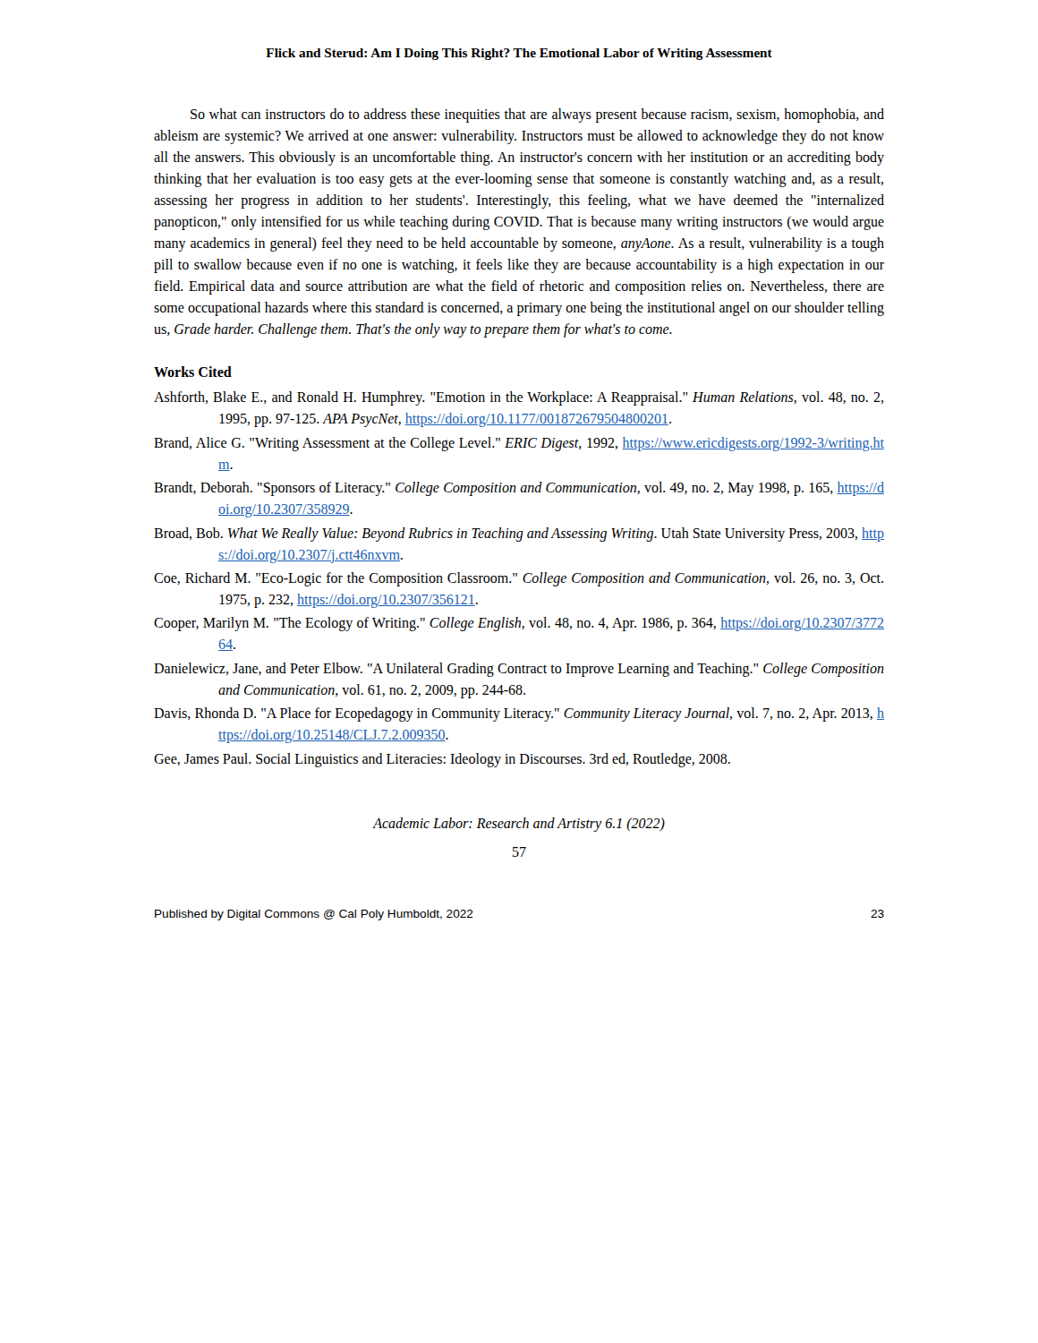Flick and Sterud: Am I Doing This Right? The Emotional Labor of Writing Assessment
So what can instructors do to address these inequities that are always present because racism, sexism, homophobia, and ableism are systemic? We arrived at one answer: vulnerability. Instructors must be allowed to acknowledge they do not know all the answers. This obviously is an uncomfortable thing. An instructor's concern with her institution or an accrediting body thinking that her evaluation is too easy gets at the ever-looming sense that someone is constantly watching and, as a result, assessing her progress in addition to her students'. Interestingly, this feeling, what we have deemed the "internalized panopticon," only intensified for us while teaching during COVID. That is because many writing instructors (we would argue many academics in general) feel they need to be held accountable by someone, anyAone. As a result, vulnerability is a tough pill to swallow because even if no one is watching, it feels like they are because accountability is a high expectation in our field. Empirical data and source attribution are what the field of rhetoric and composition relies on. Nevertheless, there are some occupational hazards where this standard is concerned, a primary one being the institutional angel on our shoulder telling us, Grade harder. Challenge them. That's the only way to prepare them for what's to come.
Works Cited
Ashforth, Blake E., and Ronald H. Humphrey. "Emotion in the Workplace: A Reappraisal." Human Relations, vol. 48, no. 2, 1995, pp. 97-125. APA PsycNet, https://doi.org/10.1177/001872679504800201.
Brand, Alice G. "Writing Assessment at the College Level." ERIC Digest, 1992, https://www.ericdigests.org/1992-3/writing.htm.
Brandt, Deborah. "Sponsors of Literacy." College Composition and Communication, vol. 49, no. 2, May 1998, p. 165, https://doi.org/10.2307/358929.
Broad, Bob. What We Really Value: Beyond Rubrics in Teaching and Assessing Writing. Utah State University Press, 2003, https://doi.org/10.2307/j.ctt46nxvm.
Coe, Richard M. "Eco-Logic for the Composition Classroom." College Composition and Communication, vol. 26, no. 3, Oct. 1975, p. 232, https://doi.org/10.2307/356121.
Cooper, Marilyn M. "The Ecology of Writing." College English, vol. 48, no. 4, Apr. 1986, p. 364, https://doi.org/10.2307/377264.
Danielewicz, Jane, and Peter Elbow. "A Unilateral Grading Contract to Improve Learning and Teaching." College Composition and Communication, vol. 61, no. 2, 2009, pp. 244-68.
Davis, Rhonda D. "A Place for Ecopedagogy in Community Literacy." Community Literacy Journal, vol. 7, no. 2, Apr. 2013, https://doi.org/10.25148/CLJ.7.2.009350.
Gee, James Paul. Social Linguistics and Literacies: Ideology in Discourses. 3rd ed, Routledge, 2008.
Academic Labor: Research and Artistry 6.1 (2022)
57
Published by Digital Commons @ Cal Poly Humboldt, 2022 23